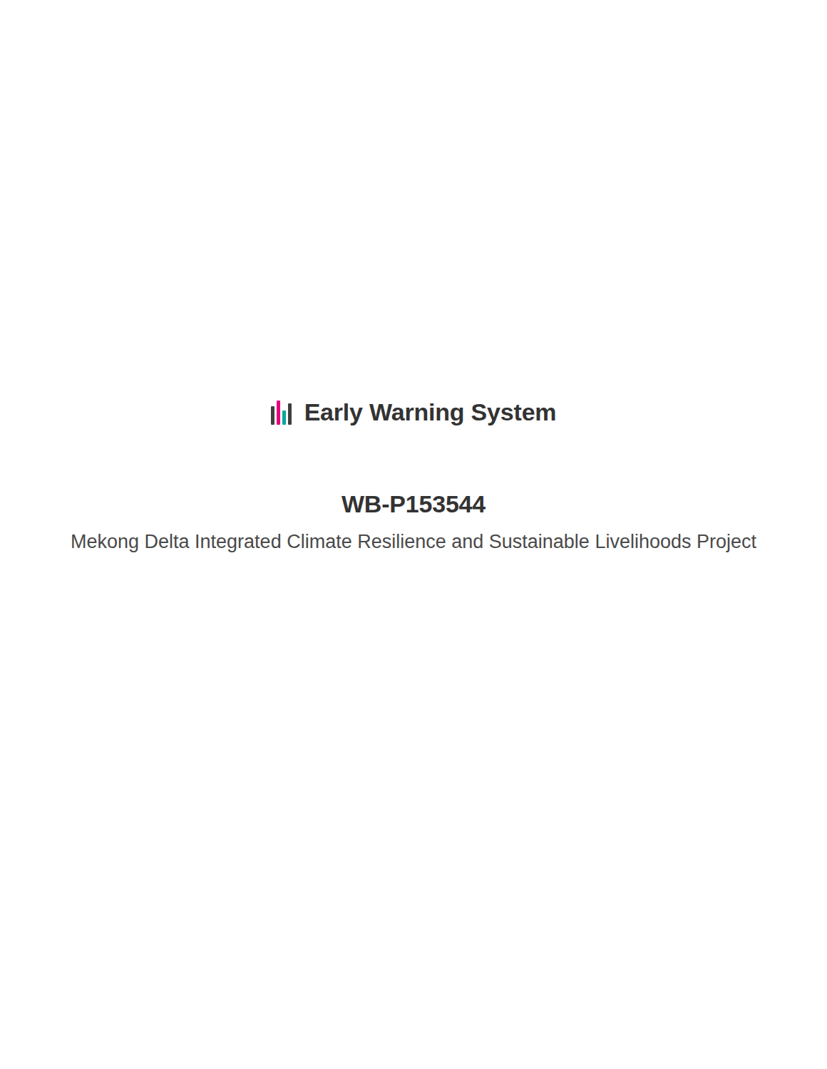Early Warning System
WB-P153544
Mekong Delta Integrated Climate Resilience and Sustainable Livelihoods Project